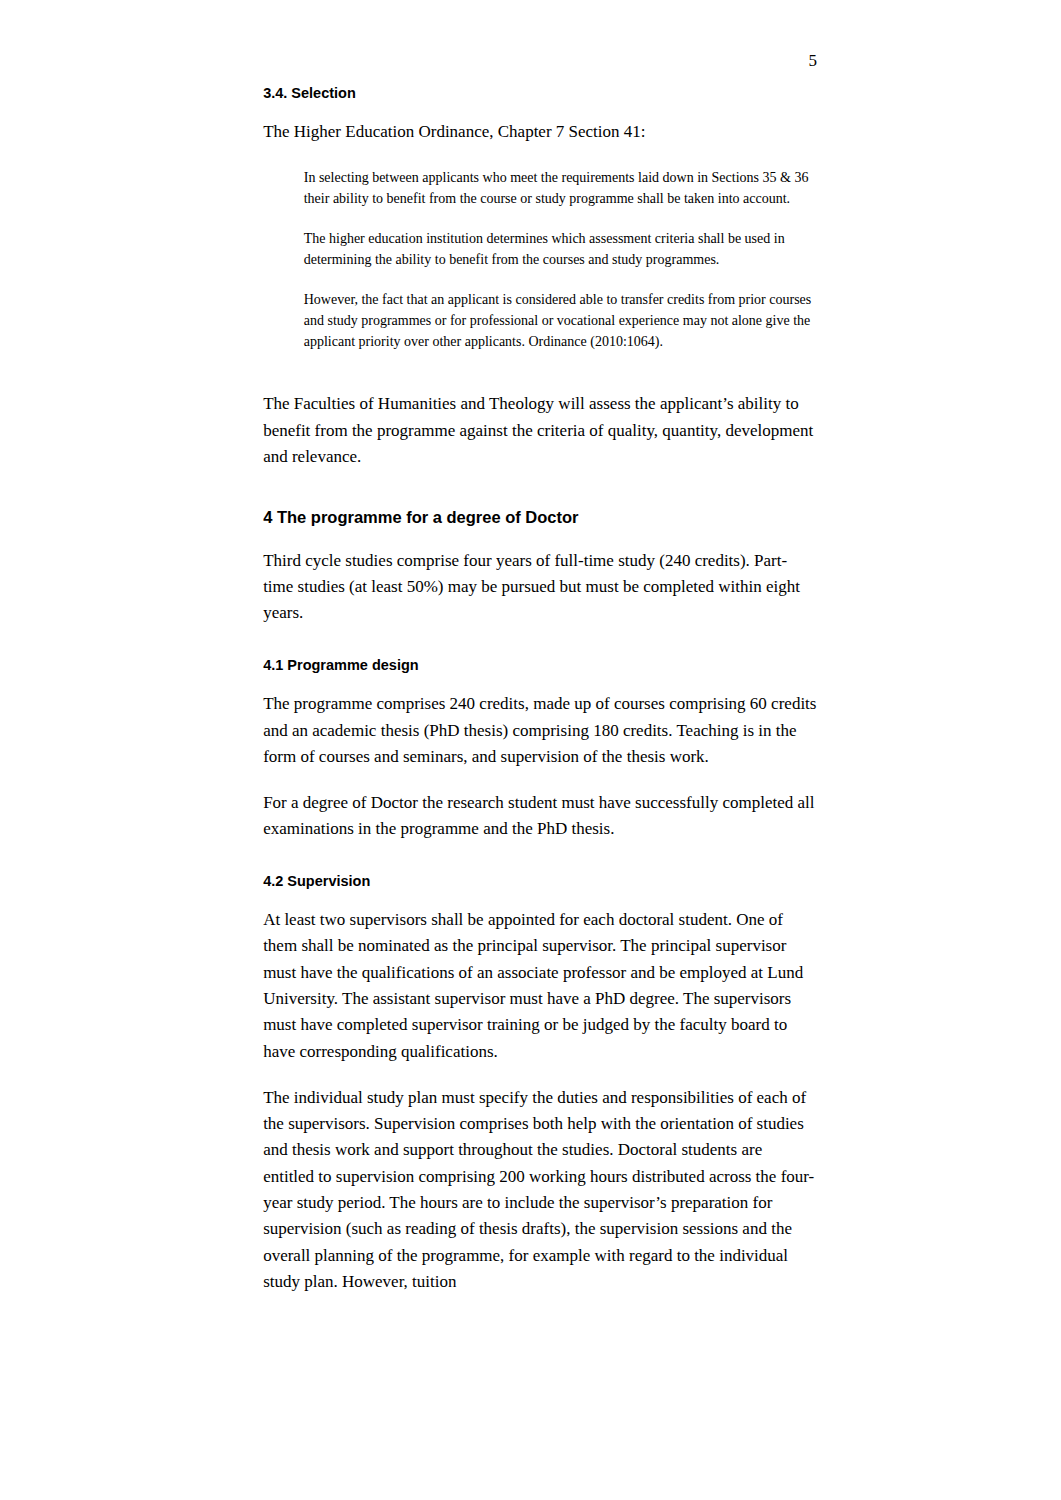5
3.4. Selection
The Higher Education Ordinance, Chapter 7 Section 41:
In selecting between applicants who meet the requirements laid down in Sections 35 & 36 their ability to benefit from the course or study programme shall be taken into account.
The higher education institution determines which assessment criteria shall be used in determining the ability to benefit from the courses and study programmes.
However, the fact that an applicant is considered able to transfer credits from prior courses and study programmes or for professional or vocational experience may not alone give the applicant priority over other applicants. Ordinance (2010:1064).
The Faculties of Humanities and Theology will assess the applicant’s ability to benefit from the programme against the criteria of quality, quantity, development and relevance.
4 The programme for a degree of Doctor
Third cycle studies comprise four years of full-time study (240 credits). Part-time studies (at least 50%) may be pursued but must be completed within eight years.
4.1 Programme design
The programme comprises 240 credits, made up of courses comprising 60 credits and an academic thesis (PhD thesis) comprising 180 credits. Teaching is in the form of courses and seminars, and supervision of the thesis work.
For a degree of Doctor the research student must have successfully completed all examinations in the programme and the PhD thesis.
4.2 Supervision
At least two supervisors shall be appointed for each doctoral student. One of them shall be nominated as the principal supervisor. The principal supervisor must have the qualifications of an associate professor and be employed at Lund University. The assistant supervisor must have a PhD degree. The supervisors must have completed supervisor training or be judged by the faculty board to have corresponding qualifications.
The individual study plan must specify the duties and responsibilities of each of the supervisors. Supervision comprises both help with the orientation of studies and thesis work and support throughout the studies. Doctoral students are entitled to supervision comprising 200 working hours distributed across the four-year study period. The hours are to include the supervisor’s preparation for supervision (such as reading of thesis drafts), the supervision sessions and the overall planning of the programme, for example with regard to the individual study plan. However, tuition